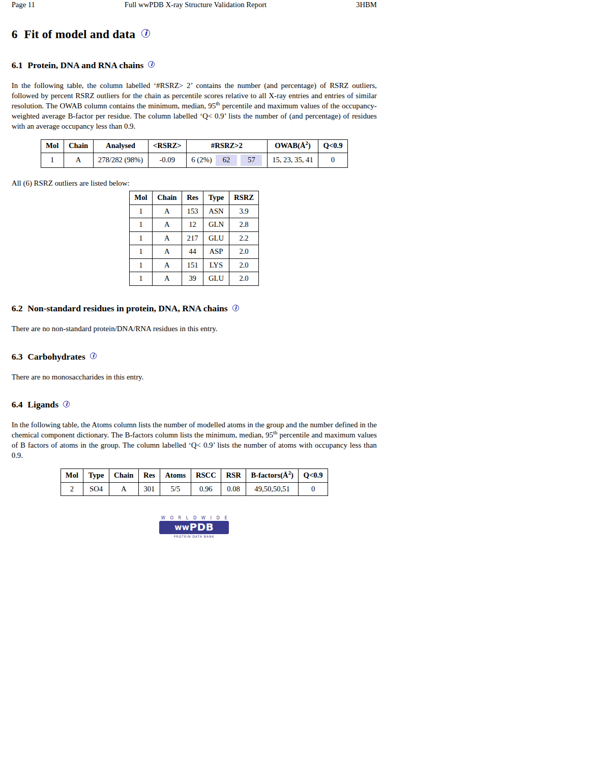Page 11
Full wwPDB X-ray Structure Validation Report
3HBM
6 Fit of model and data i
6.1 Protein, DNA and RNA chains i
In the following table, the column labelled ‘#RSRZ> 2’ contains the number (and percentage) of RSRZ outliers, followed by percent RSRZ outliers for the chain as percentile scores relative to all X-ray entries and entries of similar resolution. The OWAB column contains the minimum, median, 95th percentile and maximum values of the occupancy-weighted average B-factor per residue. The column labelled ‘Q< 0.9’ lists the number of (and percentage) of residues with an average occupancy less than 0.9.
| Mol | Chain | Analysed | <RSRZ> | #RSRZ>2 | OWAB(Å 2 ) | Q<0.9 |
| --- | --- | --- | --- | --- | --- | --- |
| 1 | A | 278/282 (98%) | -0.09 | 6 (2%) 62 57 | 15, 23, 35, 41 | 0 |
All (6) RSRZ outliers are listed below:
| Mol | Chain | Res | Type | RSRZ |
| --- | --- | --- | --- | --- |
| 1 | A | 153 | ASN | 3.9 |
| 1 | A | 12 | GLN | 2.8 |
| 1 | A | 217 | GLU | 2.2 |
| 1 | A | 44 | ASP | 2.0 |
| 1 | A | 151 | LYS | 2.0 |
| 1 | A | 39 | GLU | 2.0 |
6.2 Non-standard residues in protein, DNA, RNA chains i
There are no non-standard protein/DNA/RNA residues in this entry.
6.3 Carbohydrates i
There are no monosaccharides in this entry.
6.4 Ligands i
In the following table, the Atoms column lists the number of modelled atoms in the group and the number defined in the chemical component dictionary. The B-factors column lists the minimum, median, 95th percentile and maximum values of B factors of atoms in the group. The column labelled ‘Q< 0.9’ lists the number of atoms with occupancy less than 0.9.
| Mol | Type | Chain | Res | Atoms | RSCC | RSR | B-factors(Å 2 ) | Q<0.9 |
| --- | --- | --- | --- | --- | --- | --- | --- | --- |
| 2 | SO4 | A | 301 | 5/5 | 0.96 | 0.08 | 49,50,50,51 | 0 |
W O R L D W I D E
ww PDB
PROTEIN DATA BANK